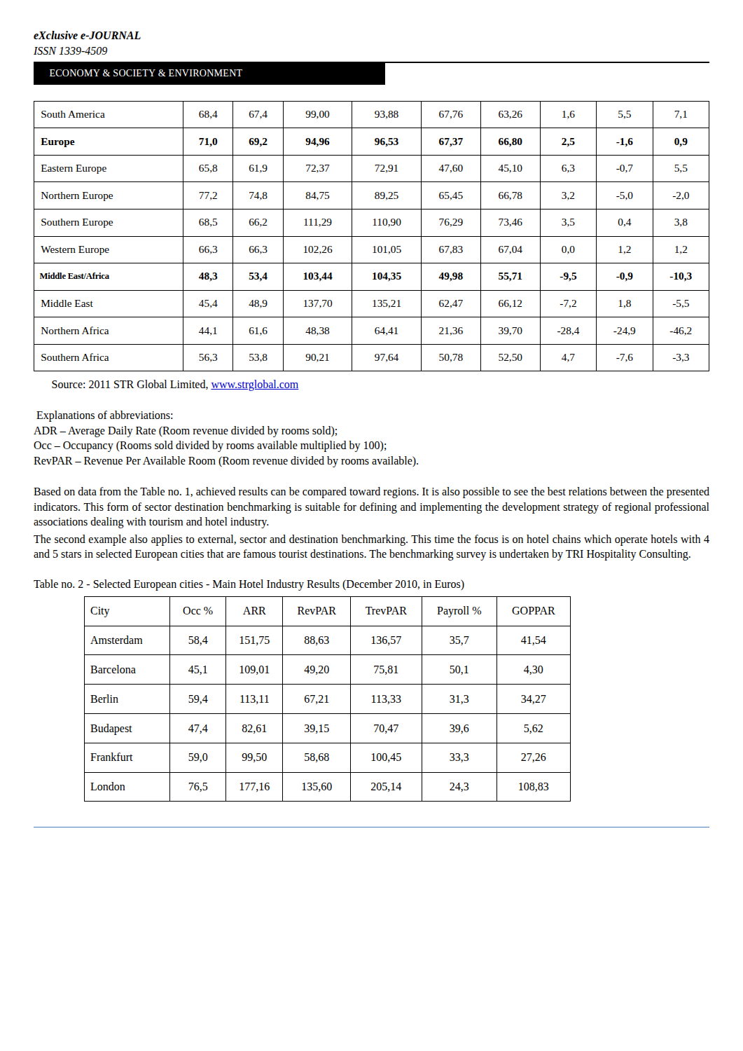eXclusive e-JOURNAL ISSN 1339-4509
ECONOMY & SOCIETY & ENVIRONMENT
| South America | 68,4 | 67,4 | 99,00 | 93,88 | 67,76 | 63,26 | 1,6 | 5,5 | 7,1 |
| Europe | 71,0 | 69,2 | 94,96 | 96,53 | 67,37 | 66,80 | 2,5 | -1,6 | 0,9 |
| Eastern Europe | 65,8 | 61,9 | 72,37 | 72,91 | 47,60 | 45,10 | 6,3 | -0,7 | 5,5 |
| Northern Europe | 77,2 | 74,8 | 84,75 | 89,25 | 65,45 | 66,78 | 3,2 | -5,0 | -2,0 |
| Southern Europe | 68,5 | 66,2 | 111,29 | 110,90 | 76,29 | 73,46 | 3,5 | 0,4 | 3,8 |
| Western Europe | 66,3 | 66,3 | 102,26 | 101,05 | 67,83 | 67,04 | 0,0 | 1,2 | 1,2 |
| Middle East/Africa | 48,3 | 53,4 | 103,44 | 104,35 | 49,98 | 55,71 | -9,5 | -0,9 | -10,3 |
| Middle East | 45,4 | 48,9 | 137,70 | 135,21 | 62,47 | 66,12 | -7,2 | 1,8 | -5,5 |
| Northern Africa | 44,1 | 61,6 | 48,38 | 64,41 | 21,36 | 39,70 | -28,4 | -24,9 | -46,2 |
| Southern Africa | 56,3 | 53,8 | 90,21 | 97,64 | 50,78 | 52,50 | 4,7 | -7,6 | -3,3 |
Source: 2011 STR Global Limited, www.strglobal.com
Explanations of abbreviations:
ADR – Average Daily Rate (Room revenue divided by rooms sold);
Occ – Occupancy (Rooms sold divided by rooms available multiplied by 100);
RevPAR – Revenue Per Available Room (Room revenue divided by rooms available).
Based on data from the Table no. 1, achieved results can be compared toward regions. It is also possible to see the best relations between the presented indicators. This form of sector destination benchmarking is suitable for defining and implementing the development strategy of regional professional associations dealing with tourism and hotel industry.
The second example also applies to external, sector and destination benchmarking. This time the focus is on hotel chains which operate hotels with 4 and 5 stars in selected European cities that are famous tourist destinations. The benchmarking survey is undertaken by TRI Hospitality Consulting.
Table no. 2 - Selected European cities - Main Hotel Industry Results (December 2010, in Euros)
| City | Occ % | ARR | RevPAR | TrevPAR | Payroll % | GOPPAR |
| --- | --- | --- | --- | --- | --- | --- |
| Amsterdam | 58,4 | 151,75 | 88,63 | 136,57 | 35,7 | 41,54 |
| Barcelona | 45,1 | 109,01 | 49,20 | 75,81 | 50,1 | 4,30 |
| Berlin | 59,4 | 113,11 | 67,21 | 113,33 | 31,3 | 34,27 |
| Budapest | 47,4 | 82,61 | 39,15 | 70,47 | 39,6 | 5,62 |
| Frankfurt | 59,0 | 99,50 | 58,68 | 100,45 | 33,3 | 27,26 |
| London | 76,5 | 177,16 | 135,60 | 205,14 | 24,3 | 108,83 |